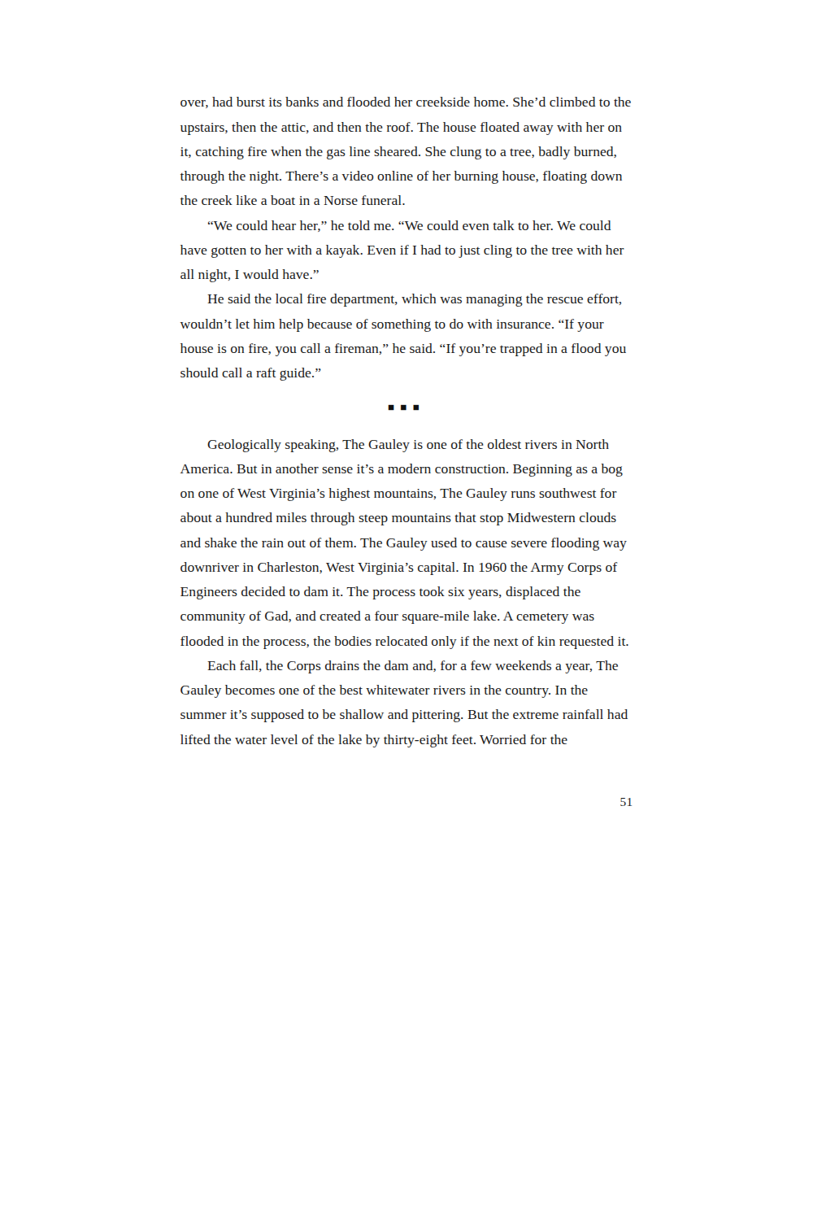over, had burst its banks and flooded her creekside home. She’d climbed to the upstairs, then the attic, and then the roof. The house floated away with her on it, catching fire when the gas line sheared. She clung to a tree, badly burned, through the night. There’s a video online of her burning house, floating down the creek like a boat in a Norse funeral.
“We could hear her,” he told me. “We could even talk to her. We could have gotten to her with a kayak. Even if I had to just cling to the tree with her all night, I would have.”
He said the local fire department, which was managing the rescue effort, wouldn’t let him help because of something to do with insurance. “If your house is on fire, you call a fireman,” he said. “If you’re trapped in a flood you should call a raft guide.”
■■■
Geologically speaking, The Gauley is one of the oldest rivers in North America. But in another sense it’s a modern construction. Beginning as a bog on one of West Virginia’s highest mountains, The Gauley runs southwest for about a hundred miles through steep mountains that stop Midwestern clouds and shake the rain out of them. The Gauley used to cause severe flooding way downriver in Charleston, West Virginia’s capital. In 1960 the Army Corps of Engineers decided to dam it. The process took six years, displaced the community of Gad, and created a four square-mile lake. A cemetery was flooded in the process, the bodies relocated only if the next of kin requested it.
Each fall, the Corps drains the dam and, for a few weekends a year, The Gauley becomes one of the best whitewater rivers in the country. In the summer it’s supposed to be shallow and pittering. But the extreme rainfall had lifted the water level of the lake by thirty-eight feet. Worried for the
51